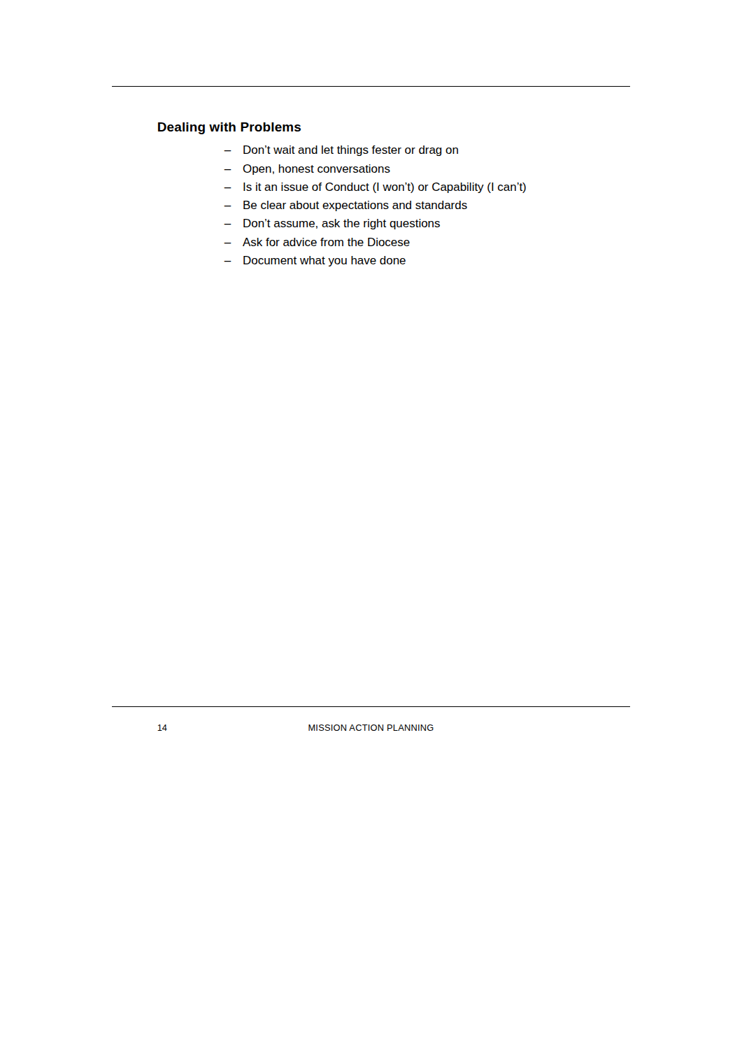Dealing with Problems
Don’t wait and let things fester or drag on
Open, honest conversations
Is it an issue of Conduct (I won’t) or Capability (I can’t)
Be clear about expectations and standards
Don’t assume, ask the right questions
Ask for advice from the Diocese
Document what you have done
14 MISSION ACTION PLANNING